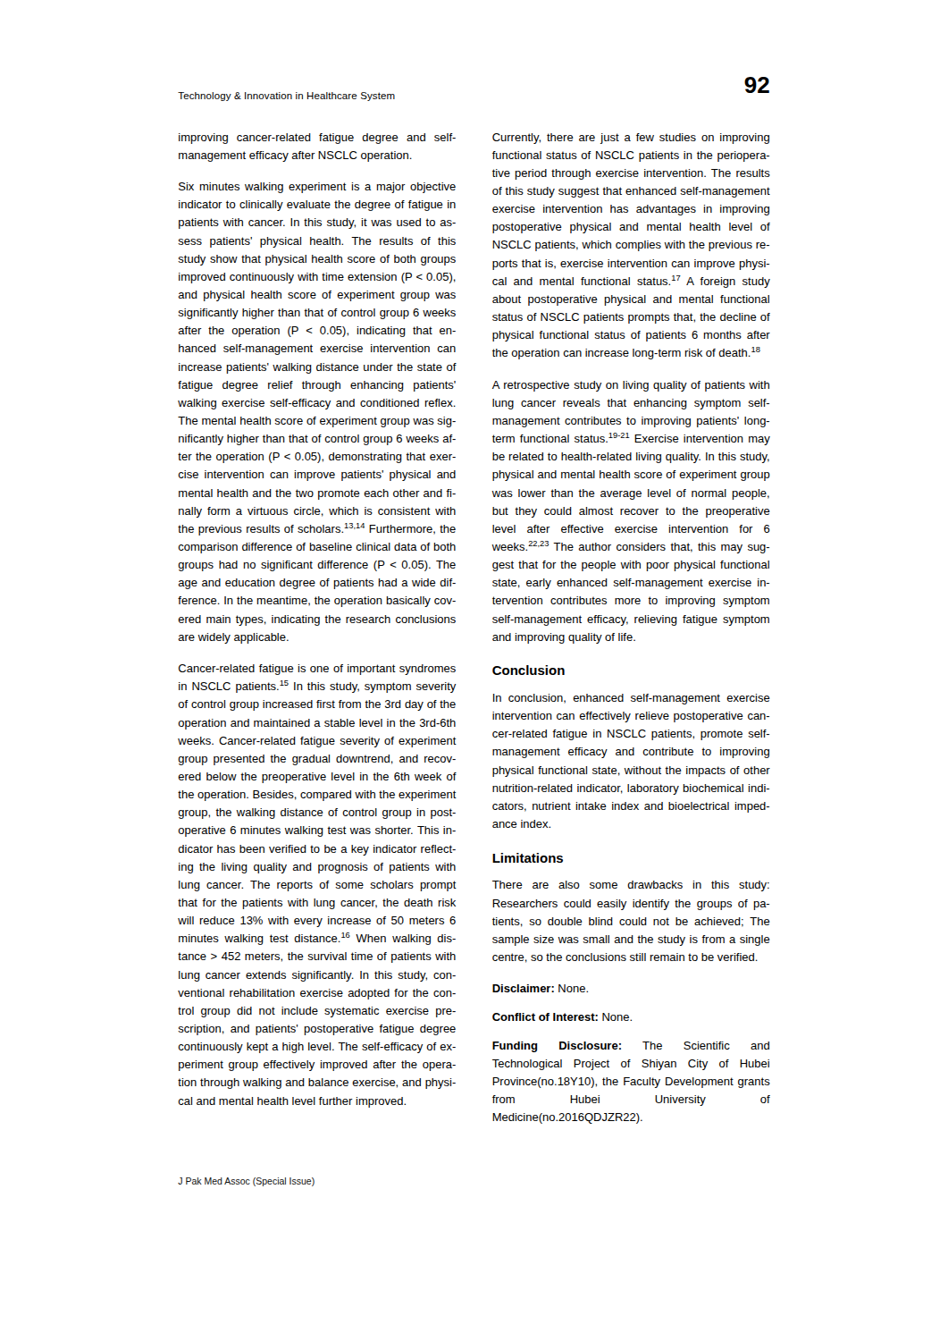Technology & Innovation in Healthcare System
92
improving cancer-related fatigue degree and self-management efficacy after NSCLC operation.
Six minutes walking experiment is a major objective indicator to clinically evaluate the degree of fatigue in patients with cancer. In this study, it was used to assess patients' physical health. The results of this study show that physical health score of both groups improved continuously with time extension (P < 0.05), and physical health score of experiment group was significantly higher than that of control group 6 weeks after the operation (P < 0.05), indicating that enhanced self-management exercise intervention can increase patients' walking distance under the state of fatigue degree relief through enhancing patients' walking exercise self-efficacy and conditioned reflex. The mental health score of experiment group was significantly higher than that of control group 6 weeks after the operation (P < 0.05), demonstrating that exercise intervention can improve patients' physical and mental health and the two promote each other and finally form a virtuous circle, which is consistent with the previous results of scholars.13,14 Furthermore, the comparison difference of baseline clinical data of both groups had no significant difference (P < 0.05). The age and education degree of patients had a wide difference. In the meantime, the operation basically covered main types, indicating the research conclusions are widely applicable.
Cancer-related fatigue is one of important syndromes in NSCLC patients.15 In this study, symptom severity of control group increased first from the 3rd day of the operation and maintained a stable level in the 3rd-6th weeks. Cancer-related fatigue severity of experiment group presented the gradual downtrend, and recovered below the preoperative level in the 6th week of the operation. Besides, compared with the experiment group, the walking distance of control group in postoperative 6 minutes walking test was shorter. This indicator has been verified to be a key indicator reflecting the living quality and prognosis of patients with lung cancer. The reports of some scholars prompt that for the patients with lung cancer, the death risk will reduce 13% with every increase of 50 meters 6 minutes walking test distance.16 When walking distance > 452 meters, the survival time of patients with lung cancer extends significantly. In this study, conventional rehabilitation exercise adopted for the control group did not include systematic exercise prescription, and patients' postoperative fatigue degree continuously kept a high level. The self-efficacy of experiment group effectively improved after the operation through walking and balance exercise, and physical and mental health level further improved.
Currently, there are just a few studies on improving functional status of NSCLC patients in the perioperative period through exercise intervention. The results of this study suggest that enhanced self-management exercise intervention has advantages in improving postoperative physical and mental health level of NSCLC patients, which complies with the previous reports that is, exercise intervention can improve physical and mental functional status.17 A foreign study about postoperative physical and mental functional status of NSCLC patients prompts that, the decline of physical functional status of patients 6 months after the operation can increase long-term risk of death.18
A retrospective study on living quality of patients with lung cancer reveals that enhancing symptom self-management contributes to improving patients' long-term functional status.19-21 Exercise intervention may be related to health-related living quality. In this study, physical and mental health score of experiment group was lower than the average level of normal people, but they could almost recover to the preoperative level after effective exercise intervention for 6 weeks.22,23 The author considers that, this may suggest that for the people with poor physical functional state, early enhanced self-management exercise intervention contributes more to improving symptom self-management efficacy, relieving fatigue symptom and improving quality of life.
Conclusion
In conclusion, enhanced self-management exercise intervention can effectively relieve postoperative cancer-related fatigue in NSCLC patients, promote self-management efficacy and contribute to improving physical functional state, without the impacts of other nutrition-related indicator, laboratory biochemical indicators, nutrient intake index and bioelectrical impedance index.
Limitations
There are also some drawbacks in this study: Researchers could easily identify the groups of patients, so double blind could not be achieved; The sample size was small and the study is from a single centre, so the conclusions still remain to be verified.
Disclaimer: None.
Conflict of Interest: None.
Funding Disclosure: The Scientific and Technological Project of Shiyan City of Hubei Province(no.18Y10), the Faculty Development grants from Hubei University of Medicine(no.2016QDJZR22).
J Pak Med Assoc (Special Issue)